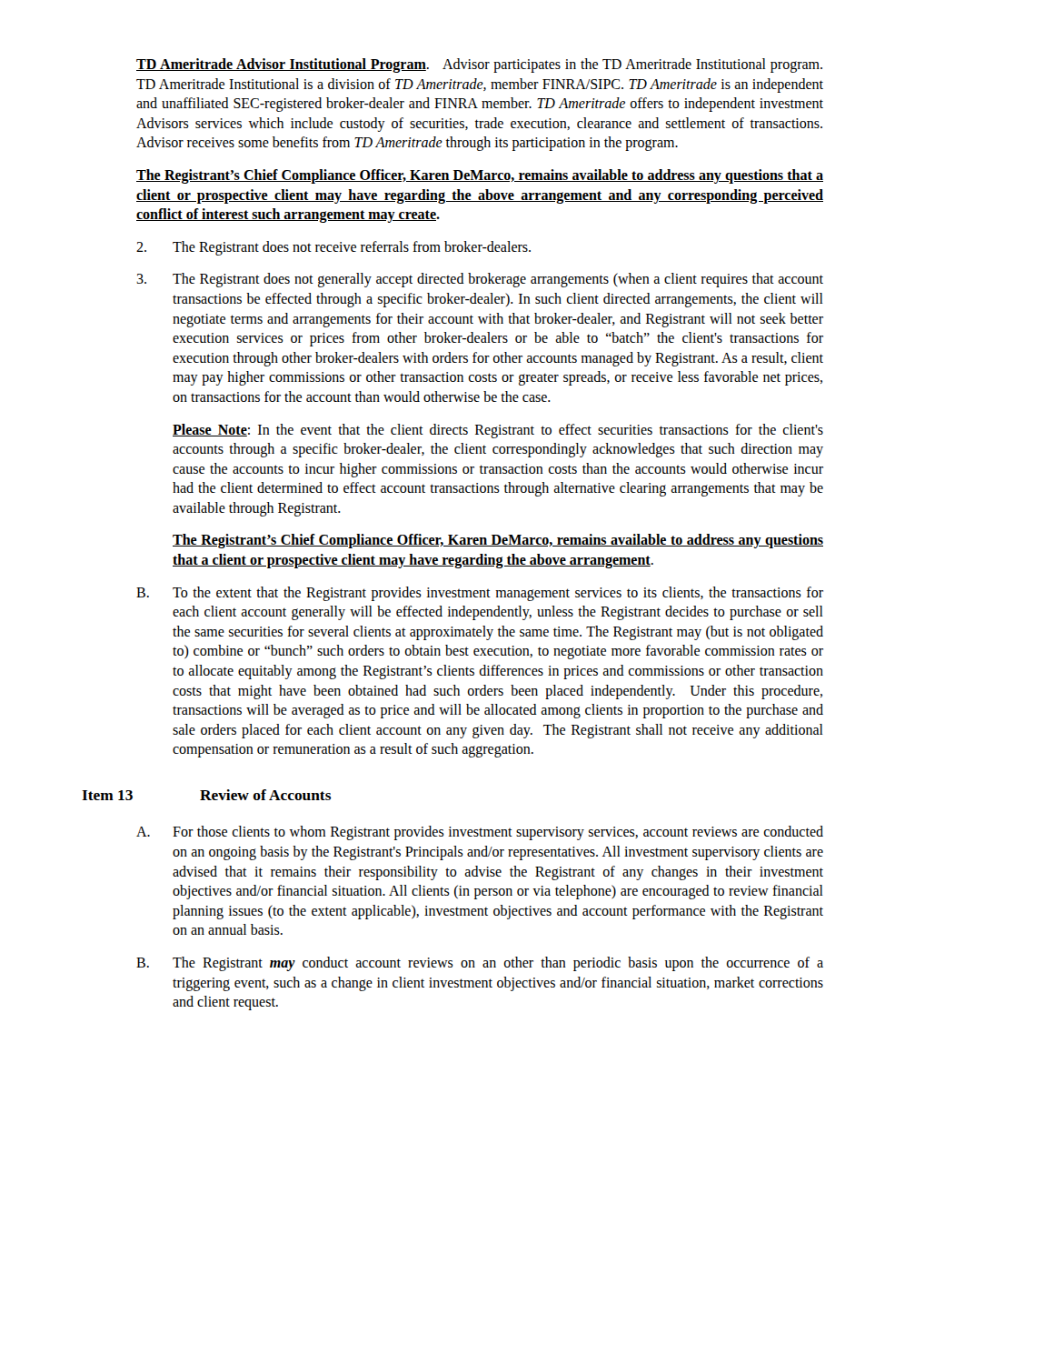TD Ameritrade Advisor Institutional Program. Advisor participates in the TD Ameritrade Institutional program. TD Ameritrade Institutional is a division of TD Ameritrade, member FINRA/SIPC. TD Ameritrade is an independent and unaffiliated SEC-registered broker-dealer and FINRA member. TD Ameritrade offers to independent investment Advisors services which include custody of securities, trade execution, clearance and settlement of transactions. Advisor receives some benefits from TD Ameritrade through its participation in the program.
The Registrant’s Chief Compliance Officer, Karen DeMarco, remains available to address any questions that a client or prospective client may have regarding the above arrangement and any corresponding perceived conflict of interest such arrangement may create.
The Registrant does not receive referrals from broker-dealers.
The Registrant does not generally accept directed brokerage arrangements (when a client requires that account transactions be effected through a specific broker-dealer). In such client directed arrangements, the client will negotiate terms and arrangements for their account with that broker-dealer, and Registrant will not seek better execution services or prices from other broker-dealers or be able to “batch” the client's transactions for execution through other broker-dealers with orders for other accounts managed by Registrant. As a result, client may pay higher commissions or other transaction costs or greater spreads, or receive less favorable net prices, on transactions for the account than would otherwise be the case.
Please Note: In the event that the client directs Registrant to effect securities transactions for the client's accounts through a specific broker-dealer, the client correspondingly acknowledges that such direction may cause the accounts to incur higher commissions or transaction costs than the accounts would otherwise incur had the client determined to effect account transactions through alternative clearing arrangements that may be available through Registrant.
The Registrant’s Chief Compliance Officer, Karen DeMarco, remains available to address any questions that a client or prospective client may have regarding the above arrangement.
To the extent that the Registrant provides investment management services to its clients, the transactions for each client account generally will be effected independently, unless the Registrant decides to purchase or sell the same securities for several clients at approximately the same time. The Registrant may (but is not obligated to) combine or “bunch” such orders to obtain best execution, to negotiate more favorable commission rates or to allocate equitably among the Registrant’s clients differences in prices and commissions or other transaction costs that might have been obtained had such orders been placed independently. Under this procedure, transactions will be averaged as to price and will be allocated among clients in proportion to the purchase and sale orders placed for each client account on any given day. The Registrant shall not receive any additional compensation or remuneration as a result of such aggregation.
Item 13 Review of Accounts
For those clients to whom Registrant provides investment supervisory services, account reviews are conducted on an ongoing basis by the Registrant's Principals and/or representatives. All investment supervisory clients are advised that it remains their responsibility to advise the Registrant of any changes in their investment objectives and/or financial situation. All clients (in person or via telephone) are encouraged to review financial planning issues (to the extent applicable), investment objectives and account performance with the Registrant on an annual basis.
The Registrant may conduct account reviews on an other than periodic basis upon the occurrence of a triggering event, such as a change in client investment objectives and/or financial situation, market corrections and client request.